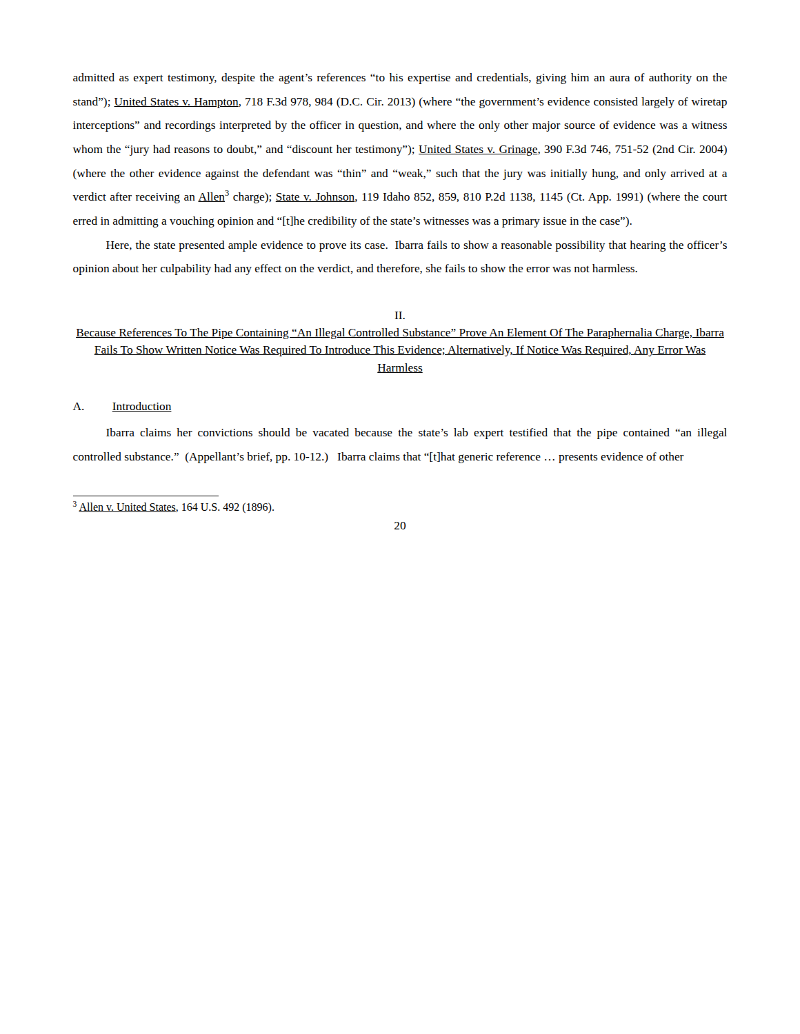admitted as expert testimony, despite the agent’s references “to his expertise and credentials, giving him an aura of authority on the stand”); United States v. Hampton, 718 F.3d 978, 984 (D.C. Cir. 2013) (where “the government’s evidence consisted largely of wiretap interceptions” and recordings interpreted by the officer in question, and where the only other major source of evidence was a witness whom the “jury had reasons to doubt,” and “discount her testimony”); United States v. Grinage, 390 F.3d 746, 751-52 (2nd Cir. 2004) (where the other evidence against the defendant was “thin” and “weak,” such that the jury was initially hung, and only arrived at a verdict after receiving an Allen3 charge); State v. Johnson, 119 Idaho 852, 859, 810 P.2d 1138, 1145 (Ct. App. 1991) (where the court erred in admitting a vouching opinion and “[t]he credibility of the state’s witnesses was a primary issue in the case”).
Here, the state presented ample evidence to prove its case. Ibarra fails to show a reasonable possibility that hearing the officer’s opinion about her culpability had any effect on the verdict, and therefore, she fails to show the error was not harmless.
II.
Because References To The Pipe Containing “An Illegal Controlled Substance” Prove An Element Of The Paraphernalia Charge, Ibarra Fails To Show Written Notice Was Required To Introduce This Evidence; Alternatively, If Notice Was Required, Any Error Was Harmless
A.Introduction
Ibarra claims her convictions should be vacated because the state’s lab expert testified that the pipe contained “an illegal controlled substance.” (Appellant’s brief, pp. 10-12.) Ibarra claims that “[t]hat generic reference … presents evidence of other
3 Allen v. United States, 164 U.S. 492 (1896).
20